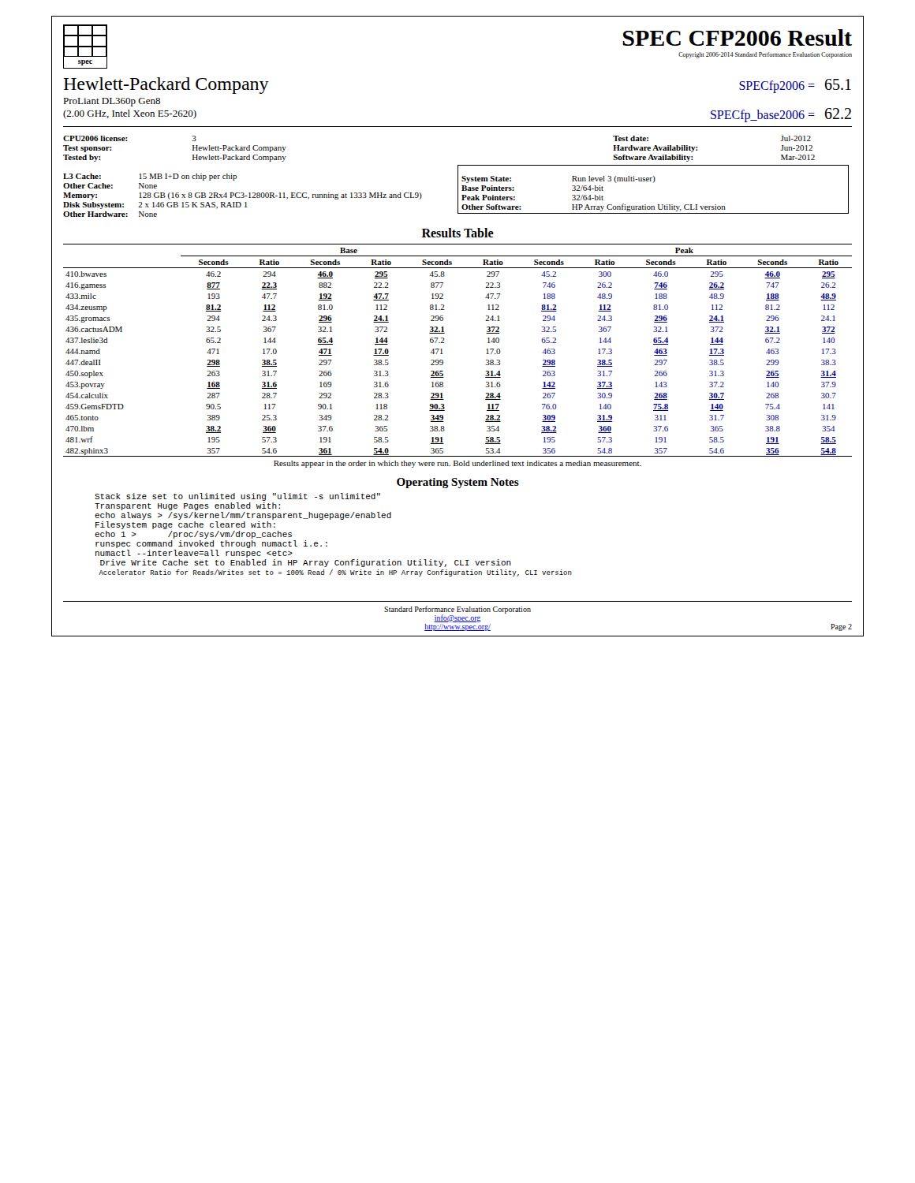spec
SPEC CFP2006 Result
Copyright 2006-2014 Standard Performance Evaluation Corporation
Hewlett-Packard Company
ProLiant DL360p Gen8
(2.00 GHz, Intel Xeon E5-2620)
SPECfp2006 = 65.1
SPECfp_base2006 = 62.2
| CPU2006 license: | 3 | | Test date: | Jul-2012 |
| Test sponsor: | Hewlett-Packard Company | | Hardware Availability: | Jun-2012 |
| Tested by: | Hewlett-Packard Company | | Software Availability: | Mar-2012 |
| / L3 Cache: / 15 MB I+D on chip per chip / / Other Cache: / None / / Memory: / 128 GB (16 x 8 GB 2Rx4 PC3-12800R-11, ECC, running at 1333 MHz and CL9) / / Disk Subsystem: / 2 x 146 GB 15 K SAS, RAID 1 / / Other Hardware: / None / | / System State: / Run level 3 (multi-user) / / Base Pointers: / 32/64-bit / / Peak Pointers: / 32/64-bit / / Other Software: / HP Array Configuration Utility, CLI version / |
Results Table
| | Base | Peak |
| --- | --- | --- |
| Seconds | Ratio | Seconds | Ratio | Seconds | Ratio | Seconds | Ratio | Seconds | Ratio | Seconds | Ratio |
| 410.bwaves | 46.2 | 294 | 46.0 | 295 | 45.8 | 297 | 45.2 | 300 | 46.0 | 295 | 46.0 | 295 |
| 416.gamess | 877 | 22.3 | 882 | 22.2 | 877 | 22.3 | 746 | 26.2 | 746 | 26.2 | 747 | 26.2 |
| 433.milc | 193 | 47.7 | 192 | 47.7 | 192 | 47.7 | 188 | 48.9 | 188 | 48.9 | 188 | 48.9 |
| 434.zeusmp | 81.2 | 112 | 81.0 | 112 | 81.2 | 112 | 81.2 | 112 | 81.0 | 112 | 81.2 | 112 |
| 435.gromacs | 294 | 24.3 | 296 | 24.1 | 296 | 24.1 | 294 | 24.3 | 296 | 24.1 | 296 | 24.1 |
| 436.cactusADM | 32.5 | 367 | 32.1 | 372 | 32.1 | 372 | 32.5 | 367 | 32.1 | 372 | 32.1 | 372 |
| 437.leslie3d | 65.2 | 144 | 65.4 | 144 | 67.2 | 140 | 65.2 | 144 | 65.4 | 144 | 67.2 | 140 |
| 444.namd | 471 | 17.0 | 471 | 17.0 | 471 | 17.0 | 463 | 17.3 | 463 | 17.3 | 463 | 17.3 |
| 447.dealII | 298 | 38.5 | 297 | 38.5 | 299 | 38.3 | 298 | 38.5 | 297 | 38.5 | 299 | 38.3 |
| 450.soplex | 263 | 31.7 | 266 | 31.3 | 265 | 31.4 | 263 | 31.7 | 266 | 31.3 | 265 | 31.4 |
| 453.povray | 168 | 31.6 | 169 | 31.6 | 168 | 31.6 | 142 | 37.3 | 143 | 37.2 | 140 | 37.9 |
| 454.calculix | 287 | 28.7 | 292 | 28.3 | 291 | 28.4 | 267 | 30.9 | 268 | 30.7 | 268 | 30.7 |
| 459.GemsFDTD | 90.5 | 117 | 90.1 | 118 | 90.3 | 117 | 76.0 | 140 | 75.8 | 140 | 75.4 | 141 |
| 465.tonto | 389 | 25.3 | 349 | 28.2 | 349 | 28.2 | 309 | 31.9 | 311 | 31.7 | 308 | 31.9 |
| 470.lbm | 38.2 | 360 | 37.6 | 365 | 38.8 | 354 | 38.2 | 360 | 37.6 | 365 | 38.8 | 354 |
| 481.wrf | 195 | 57.3 | 191 | 58.5 | 191 | 58.5 | 195 | 57.3 | 191 | 58.5 | 191 | 58.5 |
| 482.sphinx3 | 357 | 54.6 | 361 | 54.0 | 365 | 53.4 | 356 | 54.8 | 357 | 54.6 | 356 | 54.8 |
Results appear in the order in which they were run. Bold underlined text indicates a median measurement.
Operating System Notes
Stack size set to unlimited using "ulimit -s unlimited"
Transparent Huge Pages enabled with:
echo always > /sys/kernel/mm/transparent_hugepage/enabled
Filesystem page cache cleared with:
echo 1 >      /proc/sys/vm/drop_caches
runspec command invoked through numactl i.e.:
numactl --interleave=all runspec <etc>
 Drive Write Cache set to Enabled in HP Array Configuration Utility, CLI version
 Accelerator Ratio for Reads/Writes set to = 100% Read / 0% Write in HP Array Configuration Utility, CLI version
Standard Performance Evaluation Corporation
info@spec.org
http://www.spec.org/ Page 2